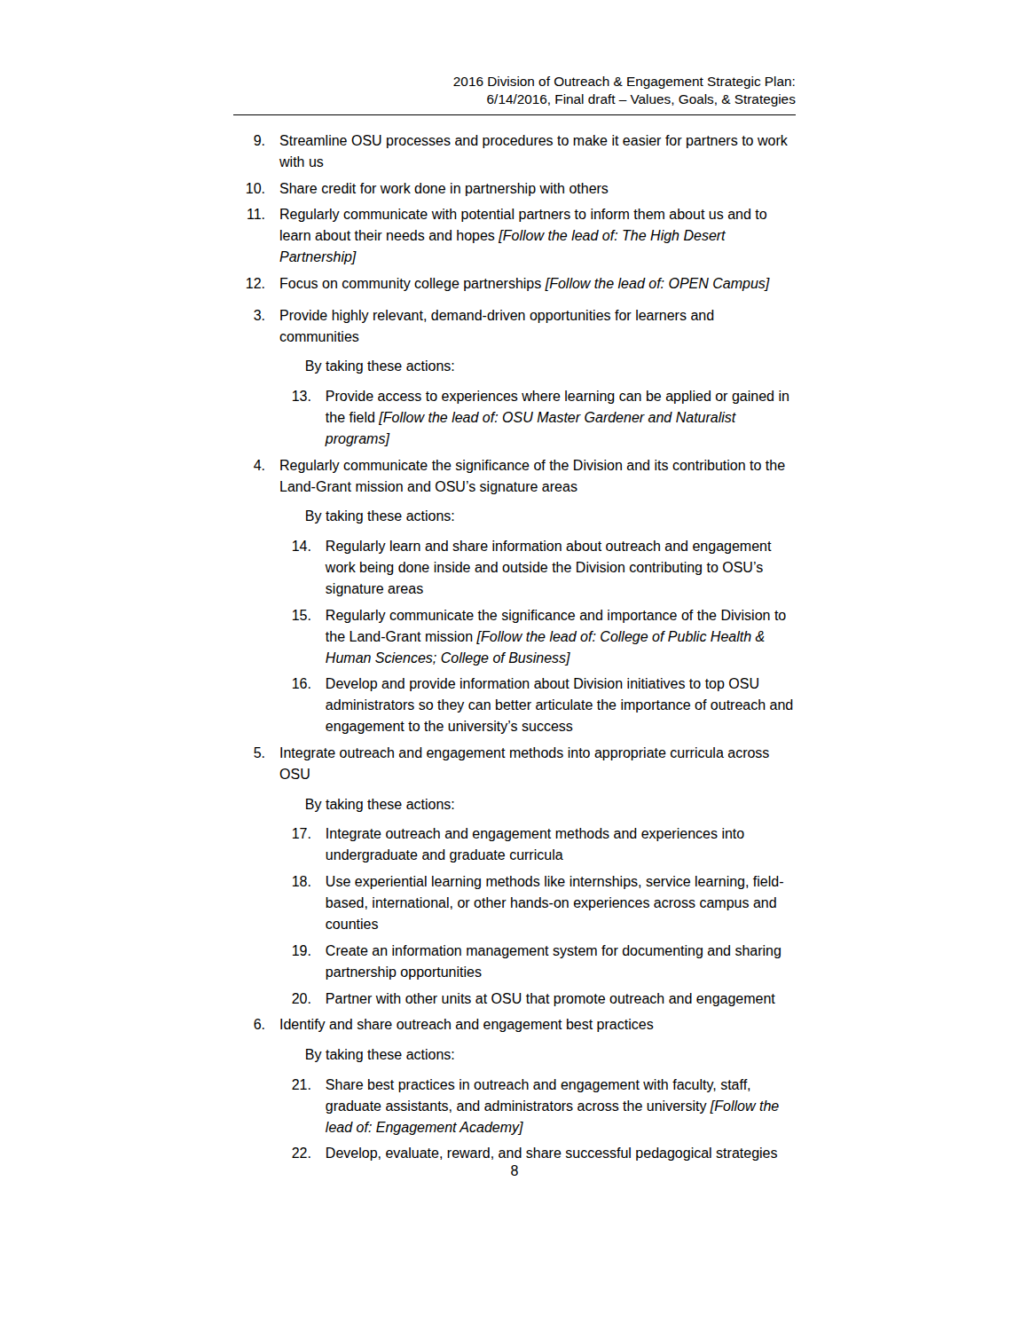2016 Division of Outreach & Engagement Strategic Plan: 6/14/2016, Final draft – Values, Goals, & Strategies
Streamline OSU processes and procedures to make it easier for partners to work with us
Share credit for work done in partnership with others
Regularly communicate with potential partners to inform them about us and to learn about their needs and hopes [Follow the lead of: The High Desert Partnership]
Focus on community college partnerships [Follow the lead of: OPEN Campus]
Provide highly relevant, demand-driven opportunities for learners and communities
By taking these actions:
Provide access to experiences where learning can be applied or gained in the field [Follow the lead of: OSU Master Gardener and Naturalist programs]
Regularly communicate the significance of the Division and its contribution to the Land-Grant mission and OSU’s signature areas
By taking these actions:
Regularly learn and share information about outreach and engagement work being done inside and outside the Division contributing to OSU’s signature areas
Regularly communicate the significance and importance of the Division to the Land-Grant mission [Follow the lead of: College of Public Health & Human Sciences; College of Business]
Develop and provide information about Division initiatives to top OSU administrators so they can better articulate the importance of outreach and engagement to the university’s success
Integrate outreach and engagement methods into appropriate curricula across OSU
By taking these actions:
Integrate outreach and engagement methods and experiences into undergraduate and graduate curricula
Use experiential learning methods like internships, service learning, field-based, international, or other hands-on experiences across campus and counties
Create an information management system for documenting and sharing partnership opportunities
Partner with other units at OSU that promote outreach and engagement
Identify and share outreach and engagement best practices
By taking these actions:
Share best practices in outreach and engagement with faculty, staff, graduate assistants, and administrators across the university [Follow the lead of: Engagement Academy]
Develop, evaluate, reward, and share successful pedagogical strategies
8